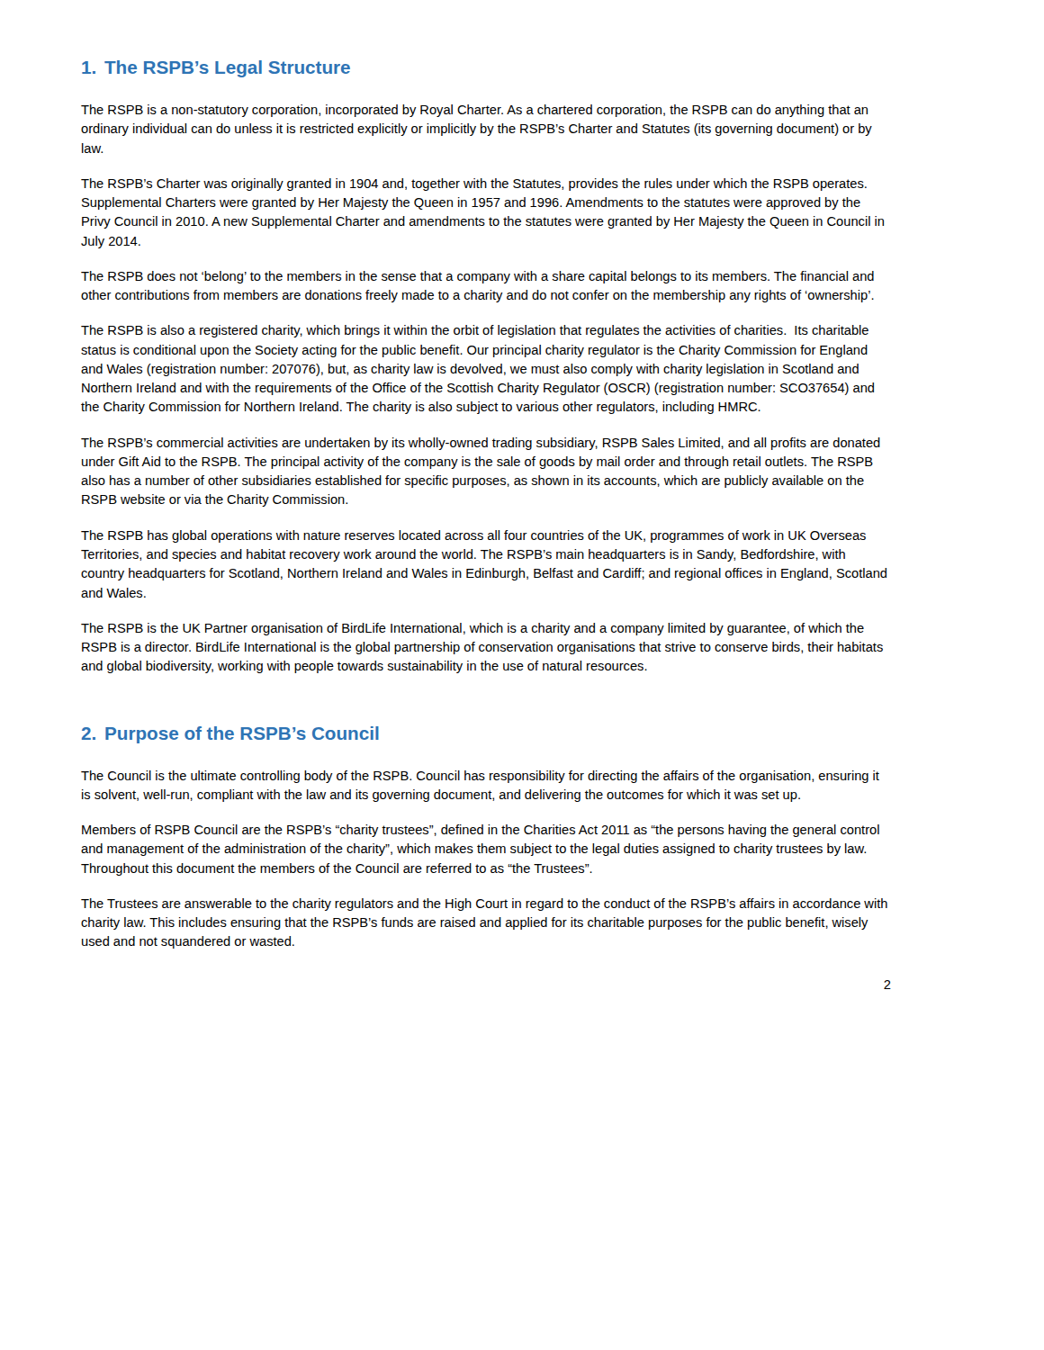1. The RSPB’s Legal Structure
The RSPB is a non-statutory corporation, incorporated by Royal Charter. As a chartered corporation, the RSPB can do anything that an ordinary individual can do unless it is restricted explicitly or implicitly by the RSPB’s Charter and Statutes (its governing document) or by law.
The RSPB’s Charter was originally granted in 1904 and, together with the Statutes, provides the rules under which the RSPB operates. Supplemental Charters were granted by Her Majesty the Queen in 1957 and 1996. Amendments to the statutes were approved by the Privy Council in 2010. A new Supplemental Charter and amendments to the statutes were granted by Her Majesty the Queen in Council in July 2014.
The RSPB does not ‘belong’ to the members in the sense that a company with a share capital belongs to its members. The financial and other contributions from members are donations freely made to a charity and do not confer on the membership any rights of ‘ownership’.
The RSPB is also a registered charity, which brings it within the orbit of legislation that regulates the activities of charities. Its charitable status is conditional upon the Society acting for the public benefit. Our principal charity regulator is the Charity Commission for England and Wales (registration number: 207076), but, as charity law is devolved, we must also comply with charity legislation in Scotland and Northern Ireland and with the requirements of the Office of the Scottish Charity Regulator (OSCR) (registration number: SCO37654) and the Charity Commission for Northern Ireland. The charity is also subject to various other regulators, including HMRC.
The RSPB’s commercial activities are undertaken by its wholly-owned trading subsidiary, RSPB Sales Limited, and all profits are donated under Gift Aid to the RSPB. The principal activity of the company is the sale of goods by mail order and through retail outlets. The RSPB also has a number of other subsidiaries established for specific purposes, as shown in its accounts, which are publicly available on the RSPB website or via the Charity Commission.
The RSPB has global operations with nature reserves located across all four countries of the UK, programmes of work in UK Overseas Territories, and species and habitat recovery work around the world. The RSPB’s main headquarters is in Sandy, Bedfordshire, with country headquarters for Scotland, Northern Ireland and Wales in Edinburgh, Belfast and Cardiff; and regional offices in England, Scotland and Wales.
The RSPB is the UK Partner organisation of BirdLife International, which is a charity and a company limited by guarantee, of which the RSPB is a director. BirdLife International is the global partnership of conservation organisations that strive to conserve birds, their habitats and global biodiversity, working with people towards sustainability in the use of natural resources.
2. Purpose of the RSPB’s Council
The Council is the ultimate controlling body of the RSPB. Council has responsibility for directing the affairs of the organisation, ensuring it is solvent, well-run, compliant with the law and its governing document, and delivering the outcomes for which it was set up.
Members of RSPB Council are the RSPB’s “charity trustees”, defined in the Charities Act 2011 as “the persons having the general control and management of the administration of the charity”, which makes them subject to the legal duties assigned to charity trustees by law. Throughout this document the members of the Council are referred to as “the Trustees”.
The Trustees are answerable to the charity regulators and the High Court in regard to the conduct of the RSPB’s affairs in accordance with charity law. This includes ensuring that the RSPB’s funds are raised and applied for its charitable purposes for the public benefit, wisely used and not squandered or wasted.
2